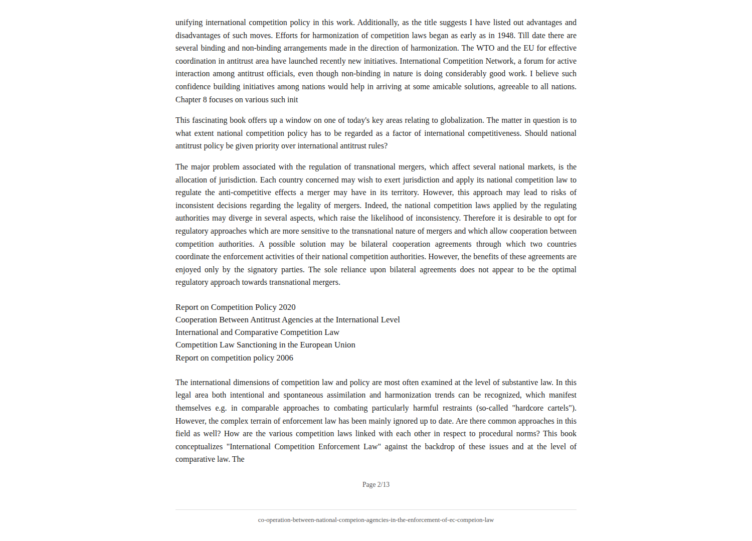unifying international competition policy in this work. Additionally, as the title suggests I have listed out advantages and disadvantages of such moves. Efforts for harmonization of competition laws began as early as in 1948. Till date there are several binding and non-binding arrangements made in the direction of harmonization. The WTO and the EU for effective coordination in antitrust area have launched recently new initiatives. International Competition Network, a forum for active interaction among antitrust officials, even though non-binding in nature is doing considerably good work. I believe such confidence building initiatives among nations would help in arriving at some amicable solutions, agreeable to all nations. Chapter 8 focuses on various such init
This fascinating book offers up a window on one of today's key areas relating to globalization. The matter in question is to what extent national competition policy has to be regarded as a factor of international competitiveness. Should national antitrust policy be given priority over international antitrust rules?
The major problem associated with the regulation of transnational mergers, which affect several national markets, is the allocation of jurisdiction. Each country concerned may wish to exert jurisdiction and apply its national competition law to regulate the anti-competitive effects a merger may have in its territory. However, this approach may lead to risks of inconsistent decisions regarding the legality of mergers. Indeed, the national competition laws applied by the regulating authorities may diverge in several aspects, which raise the likelihood of inconsistency. Therefore it is desirable to opt for regulatory approaches which are more sensitive to the transnational nature of mergers and which allow cooperation between competition authorities. A possible solution may be bilateral cooperation agreements through which two countries coordinate the enforcement activities of their national competition authorities. However, the benefits of these agreements are enjoyed only by the signatory parties. The sole reliance upon bilateral agreements does not appear to be the optimal regulatory approach towards transnational mergers.
Report on Competition Policy 2020
Cooperation Between Antitrust Agencies at the International Level
International and Comparative Competition Law
Competition Law Sanctioning in the European Union
Report on competition policy 2006
The international dimensions of competition law and policy are most often examined at the level of substantive law. In this legal area both intentional and spontaneous assimilation and harmonization trends can be recognized, which manifest themselves e.g. in comparable approaches to combating particularly harmful restraints (so-called "hardcore cartels"). However, the complex terrain of enforcement law has been mainly ignored up to date. Are there common approaches in this field as well? How are the various competition laws linked with each other in respect to procedural norms? This book conceptualizes "International Competition Enforcement Law" against the backdrop of these issues and at the level of comparative law. The
Page 2/13
co-operation-between-national-compeion-agencies-in-the-enforcement-of-ec-compeion-law